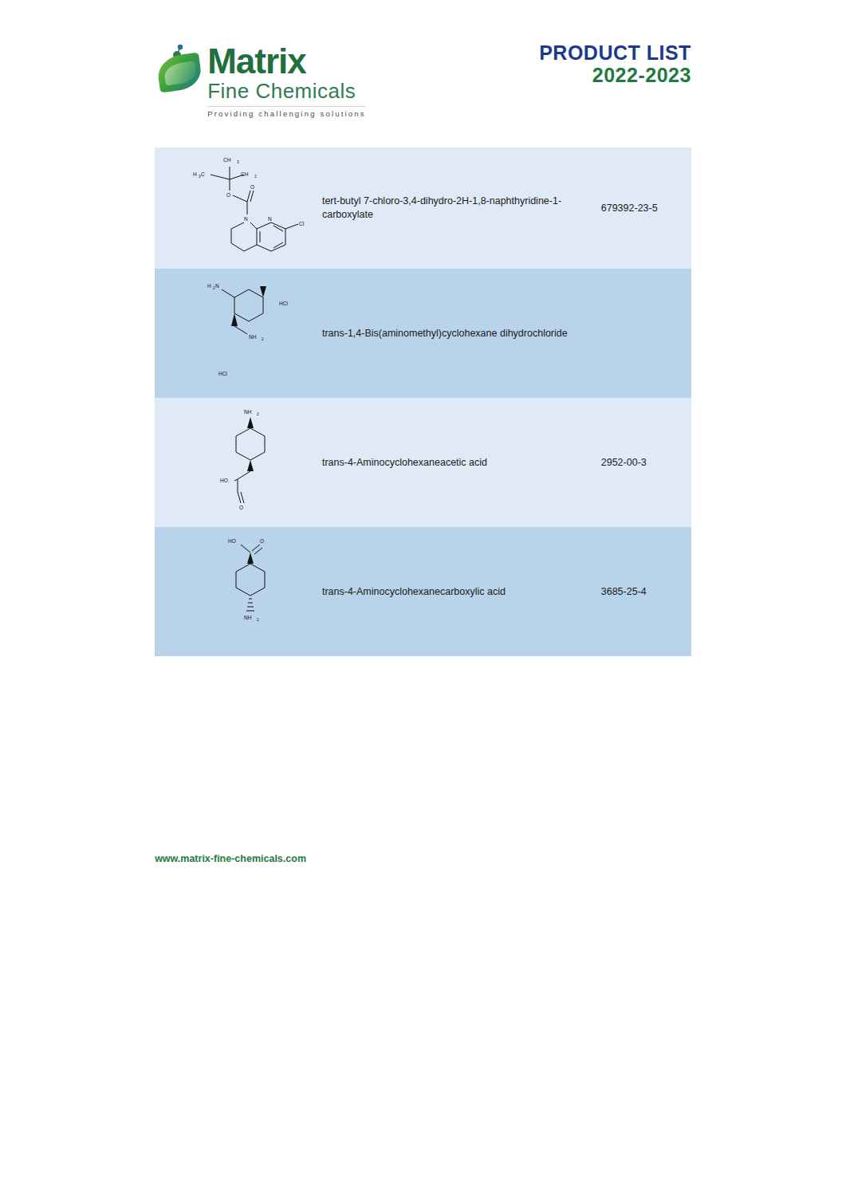Matrix
Fine Chemicals
Providing challenging solutions
PRODUCT LIST
2022-2023
| CH 3 H 3 C CH 3 O O N N Cl | tert-butyl 7-chloro-3,4-dihydro-2H-1,8-naphthyridine-1-carboxylate | 679392-23-5 |
| H 2 N NH 2 HCl HCl | trans-1,4-Bis(aminomethyl)cyclohexane dihydrochloride | |
| NH 2 HO O | trans-4-Aminocyclohexaneacetic acid | 2952-00-3 |
| HO O NH 2 | trans-4-Aminocyclohexanecarboxylic acid | 3685-25-4 |
www.matrix-fine-chemicals.com